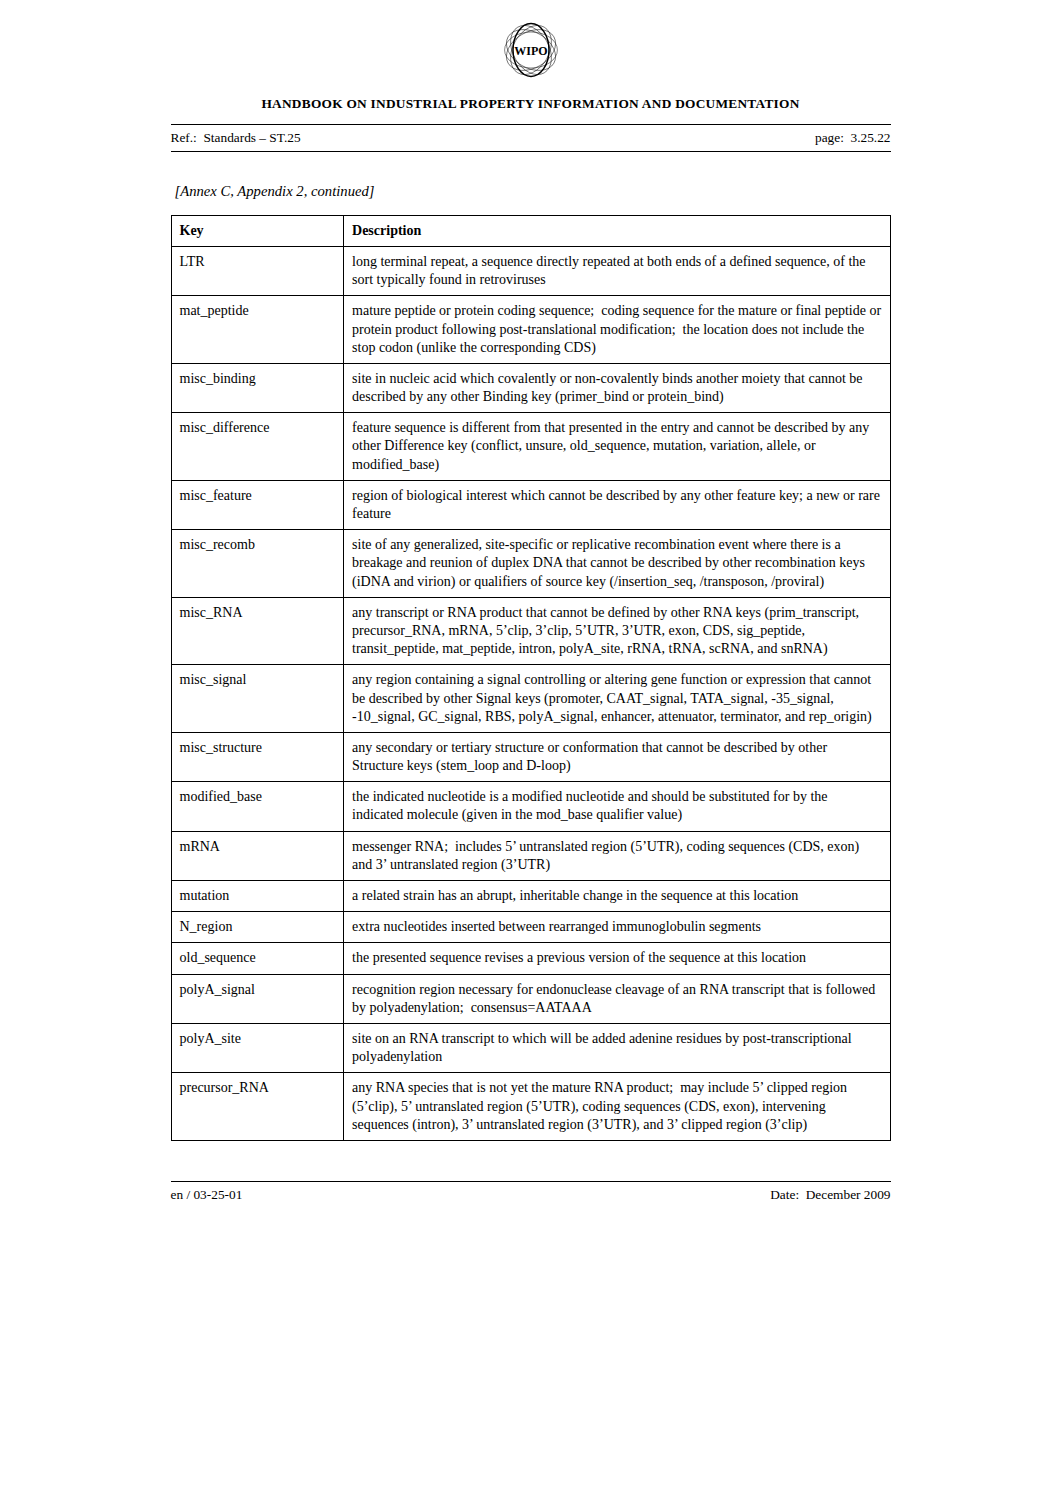WIPO
HANDBOOK ON INDUSTRIAL PROPERTY INFORMATION AND DOCUMENTATION
Ref.: Standards – ST.25 page: 3.25.22
[Annex C, Appendix 2, continued]
| Key | Description |
| --- | --- |
| LTR | long terminal repeat, a sequence directly repeated at both ends of a defined sequence, of the sort typically found in retroviruses |
| mat_peptide | mature peptide or protein coding sequence; coding sequence for the mature or final peptide or protein product following post-translational modification; the location does not include the stop codon (unlike the corresponding CDS) |
| misc_binding | site in nucleic acid which covalently or non-covalently binds another moiety that cannot be described by any other Binding key (primer_bind or protein_bind) |
| misc_difference | feature sequence is different from that presented in the entry and cannot be described by any other Difference key (conflict, unsure, old_sequence, mutation, variation, allele, or modified_base) |
| misc_feature | region of biological interest which cannot be described by any other feature key; a new or rare feature |
| misc_recomb | site of any generalized, site-specific or replicative recombination event where there is a breakage and reunion of duplex DNA that cannot be described by other recombination keys (iDNA and virion) or qualifiers of source key (/insertion_seq, /transposon, /proviral) |
| misc_RNA | any transcript or RNA product that cannot be defined by other RNA keys (prim_transcript, precursor_RNA, mRNA, 5’clip, 3’clip, 5’UTR, 3’UTR, exon, CDS, sig_peptide, transit_peptide, mat_peptide, intron, polyA_site, rRNA, tRNA, scRNA, and snRNA) |
| misc_signal | any region containing a signal controlling or altering gene function or expression that cannot be described by other Signal keys (promoter, CAAT_signal, TATA_signal, -35_signal, -10_signal, GC_signal, RBS, polyA_signal, enhancer, attenuator, terminator, and rep_origin) |
| misc_structure | any secondary or tertiary structure or conformation that cannot be described by other Structure keys (stem_loop and D-loop) |
| modified_base | the indicated nucleotide is a modified nucleotide and should be substituted for by the indicated molecule (given in the mod_base qualifier value) |
| mRNA | messenger RNA; includes 5’ untranslated region (5’UTR), coding sequences (CDS, exon) and 3’ untranslated region (3’UTR) |
| mutation | a related strain has an abrupt, inheritable change in the sequence at this location |
| N_region | extra nucleotides inserted between rearranged immunoglobulin segments |
| old_sequence | the presented sequence revises a previous version of the sequence at this location |
| polyA_signal | recognition region necessary for endonuclease cleavage of an RNA transcript that is followed by polyadenylation; consensus=AATAAA |
| polyA_site | site on an RNA transcript to which will be added adenine residues by post-transcriptional polyadenylation |
| precursor_RNA | any RNA species that is not yet the mature RNA product; may include 5’ clipped region (5’clip), 5’ untranslated region (5’UTR), coding sequences (CDS, exon), intervening sequences (intron), 3’ untranslated region (3’UTR), and 3’ clipped region (3’clip) |
en / 03-25-01 Date: December 2009